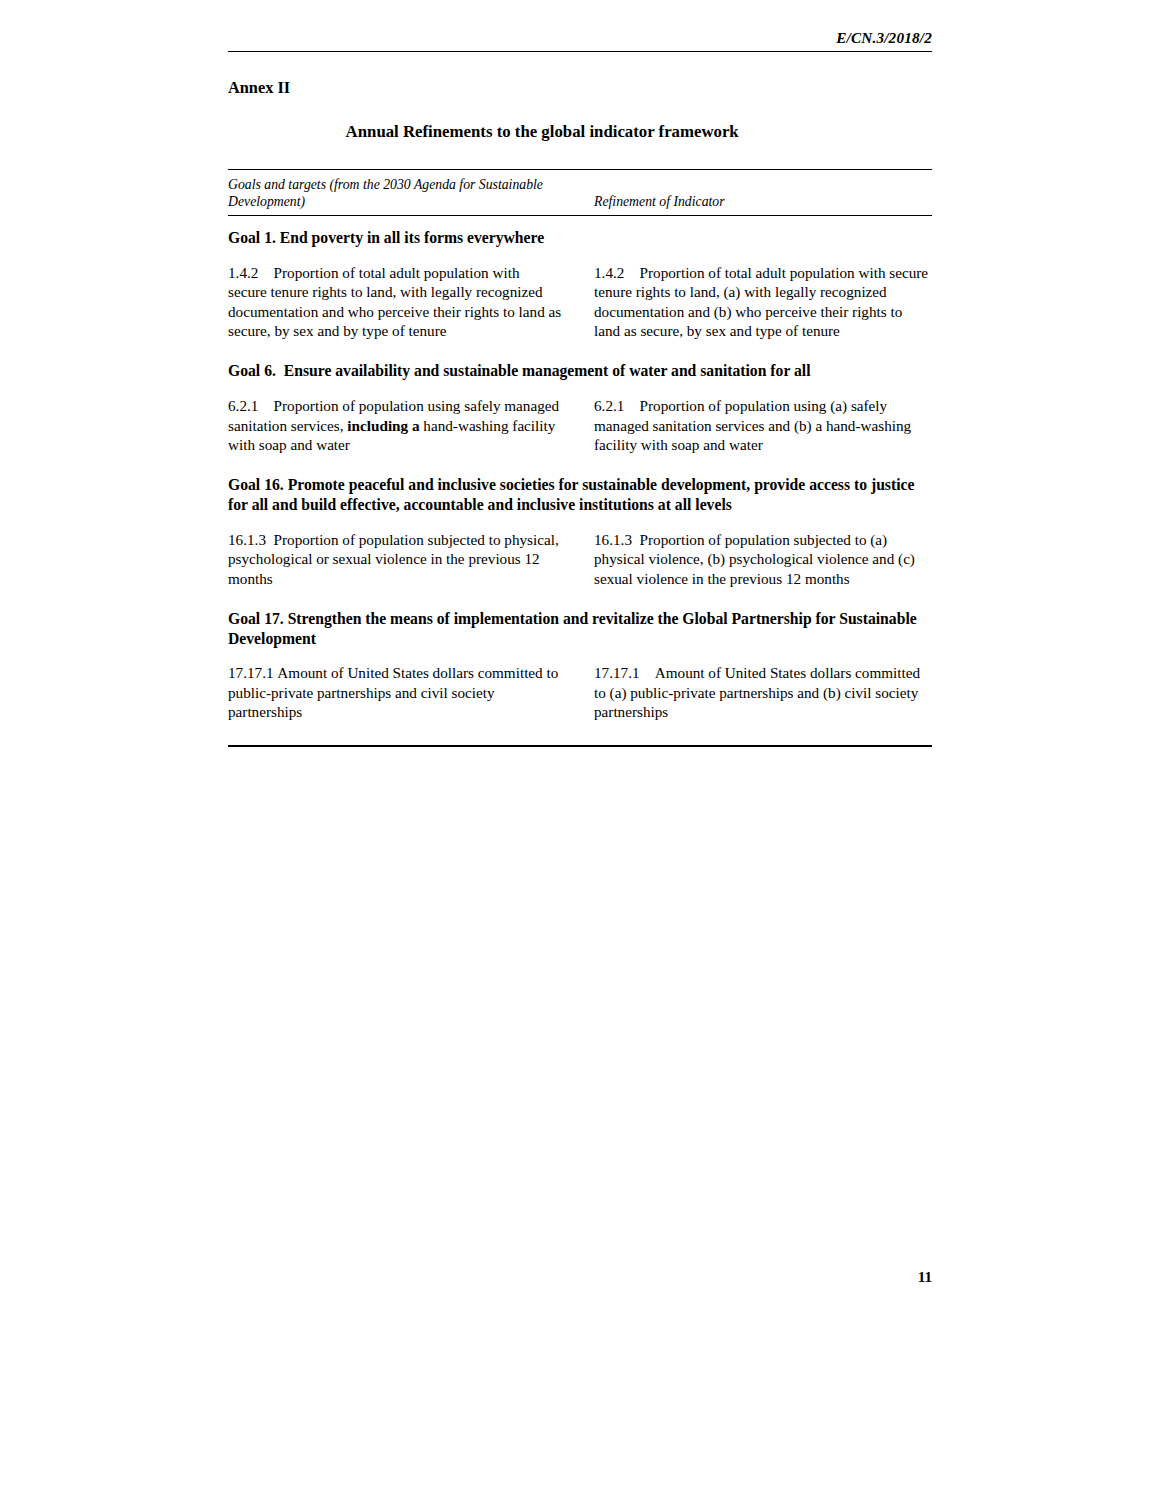E/CN.3/2018/2
Annex II
Annual Refinements to the global indicator framework
| Goals and targets (from the 2030 Agenda for Sustainable Development) | Refinement of Indicator |
| --- | --- |
| Goal 1. End poverty in all its forms everywhere |
| 1.4.2 Proportion of total adult population with secure tenure rights to land, with legally recognized documentation and who perceive their rights to land as secure, by sex and by type of tenure | 1.4.2 Proportion of total adult population with secure tenure rights to land, (a) with legally recognized documentation and (b) who perceive their rights to land as secure, by sex and type of tenure |
| Goal 6. Ensure availability and sustainable management of water and sanitation for all |
| 6.2.1 Proportion of population using safely managed sanitation services, including a hand-washing facility with soap and water | 6.2.1 Proportion of population using (a) safely managed sanitation services and (b) a hand-washing facility with soap and water |
| Goal 16. Promote peaceful and inclusive societies for sustainable development, provide access to justice for all and build effective, accountable and inclusive institutions at all levels |
| 16.1.3 Proportion of population subjected to physical, psychological or sexual violence in the previous 12 months | 16.1.3 Proportion of population subjected to (a) physical violence, (b) psychological violence and (c) sexual violence in the previous 12 months |
| Goal 17. Strengthen the means of implementation and revitalize the Global Partnership for Sustainable Development |
| 17.17.1 Amount of United States dollars committed to public-private partnerships and civil society partnerships | 17.17.1 Amount of United States dollars committed to (a) public-private partnerships and (b) civil society partnerships |
11